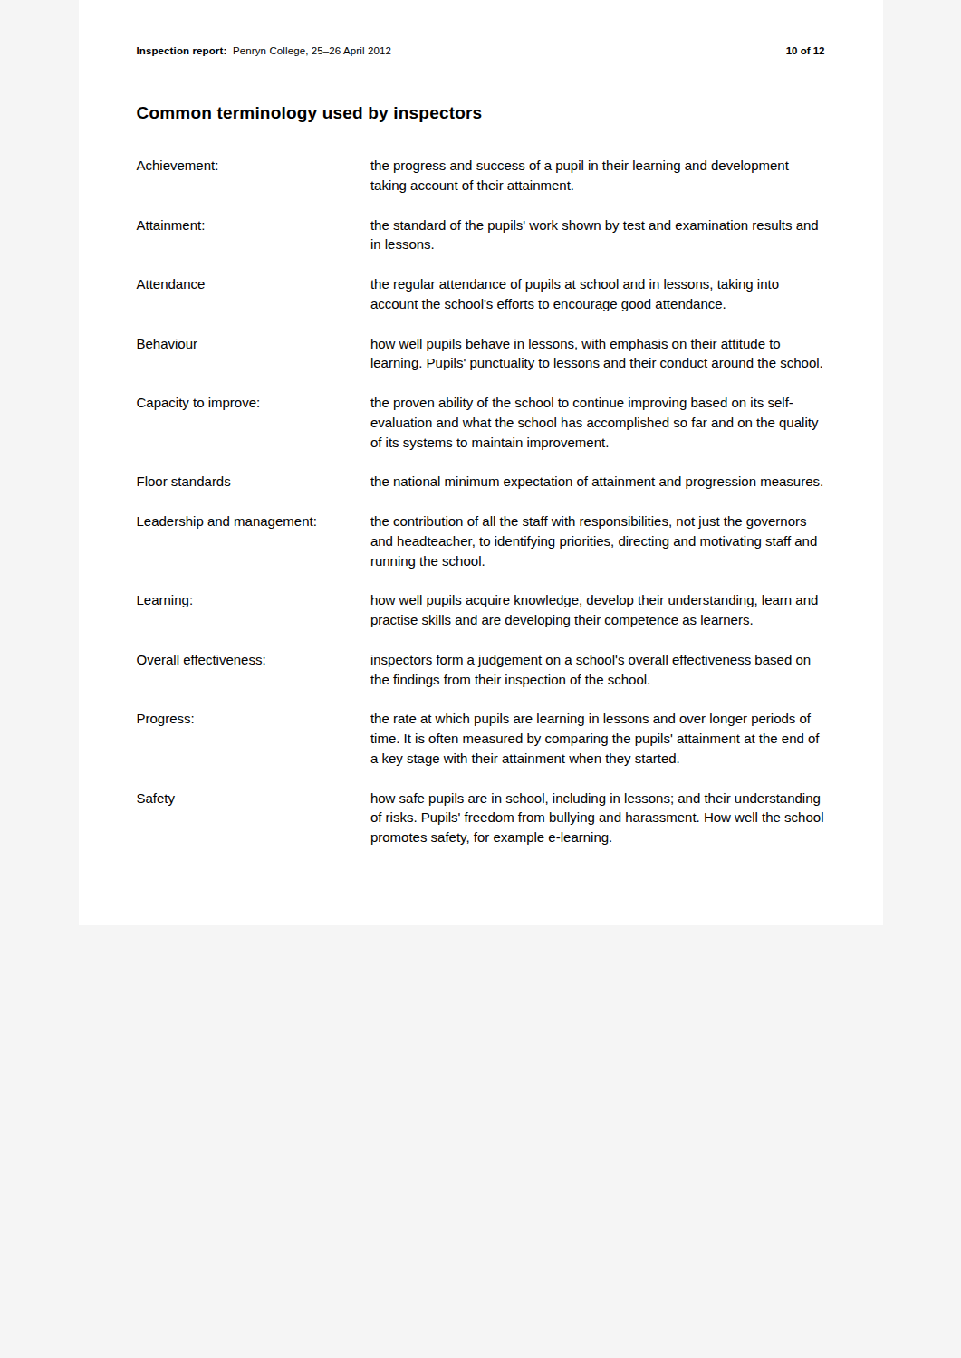Inspection report: Penryn College, 25–26 April 2012
10 of 12
Common terminology used by inspectors
Achievement:
the progress and success of a pupil in their learning and development taking account of their attainment.
Attainment:
the standard of the pupils' work shown by test and examination results and in lessons.
Attendance
the regular attendance of pupils at school and in lessons, taking into account the school's efforts to encourage good attendance.
Behaviour
how well pupils behave in lessons, with emphasis on their attitude to learning. Pupils' punctuality to lessons and their conduct around the school.
Capacity to improve:
the proven ability of the school to continue improving based on its self-evaluation and what the school has accomplished so far and on the quality of its systems to maintain improvement.
Floor standards
the national minimum expectation of attainment and progression measures.
Leadership and management:
the contribution of all the staff with responsibilities, not just the governors and headteacher, to identifying priorities, directing and motivating staff and running the school.
Learning:
how well pupils acquire knowledge, develop their understanding, learn and practise skills and are developing their competence as learners.
Overall effectiveness:
inspectors form a judgement on a school's overall effectiveness based on the findings from their inspection of the school.
Progress:
the rate at which pupils are learning in lessons and over longer periods of time. It is often measured by comparing the pupils' attainment at the end of a key stage with their attainment when they started.
Safety
how safe pupils are in school, including in lessons; and their understanding of risks. Pupils' freedom from bullying and harassment. How well the school promotes safety, for example e-learning.